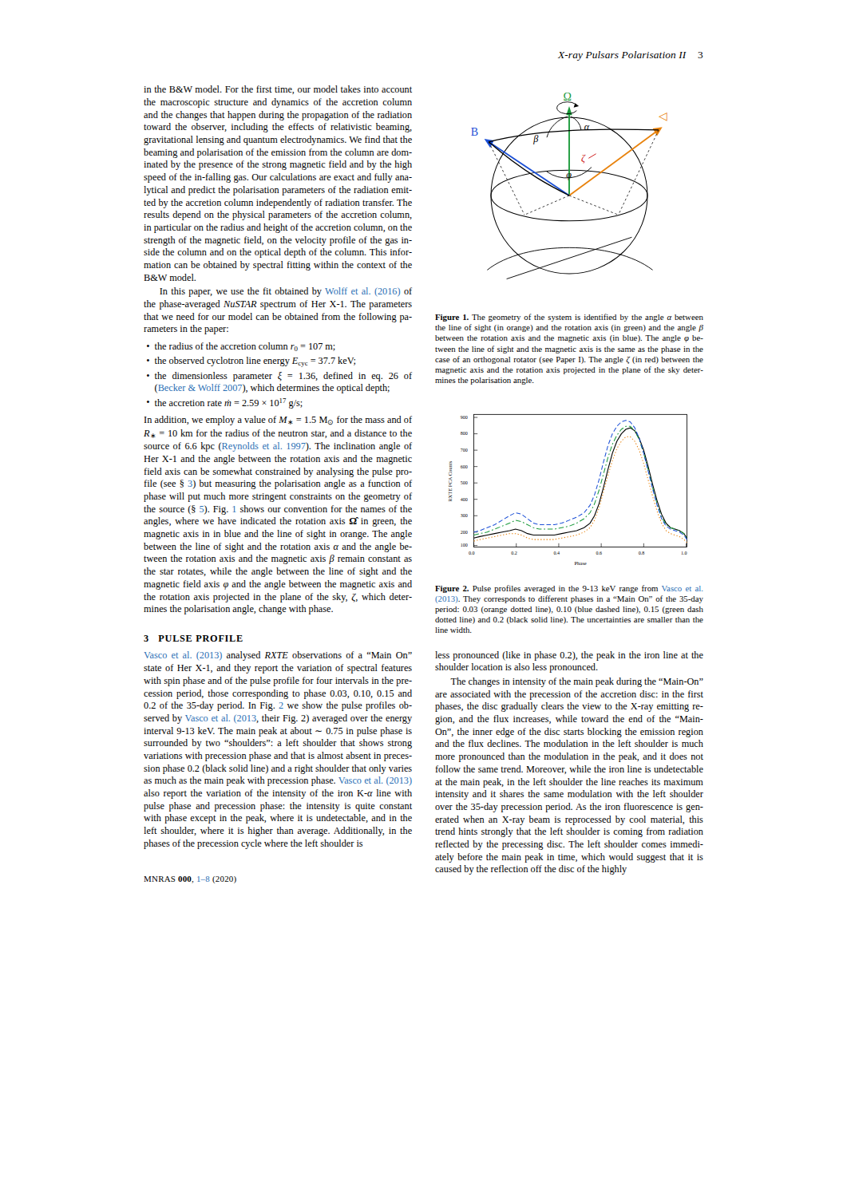X-ray Pulsars Polarisation II 3
in the B&W model. For the first time, our model takes into account the macroscopic structure and dynamics of the accretion column and the changes that happen during the propagation of the radiation toward the observer, including the effects of relativistic beaming, gravitational lensing and quantum electrodynamics. We find that the beaming and polarisation of the emission from the column are dominated by the presence of the strong magnetic field and by the high speed of the in-falling gas. Our calculations are exact and fully analytical and predict the polarisation parameters of the radiation emitted by the accretion column independently of radiation transfer. The results depend on the physical parameters of the accretion column, in particular on the radius and height of the accretion column, on the strength of the magnetic field, on the velocity profile of the gas inside the column and on the optical depth of the column. This information can be obtained by spectral fitting within the context of the B&W model.
In this paper, we use the fit obtained by Wolff et al. (2016) of the phase-averaged NuSTAR spectrum of Her X-1. The parameters that we need for our model can be obtained from the following parameters in the paper:
the radius of the accretion column r 0 = 107 m;
the observed cyclotron line energy Ecyc = 37.7 keV;
the dimensionless parameter ξ = 1.36, defined in eq. 26 of (Becker & Wolff 2007), which determines the optical depth;
the accretion rate ṁ = 2.59 × 1017 g/s;
In addition, we employ a value of M∗ = 1.5 M⊙ for the mass and of R∗ = 10 km for the radius of the neutron star, and a distance to the source of 6.6 kpc (Reynolds et al. 1997). The inclination angle of Her X-1 and the angle between the rotation axis and the magnetic field axis can be somewhat constrained by analysing the pulse profile (see § 3) but measuring the polarisation angle as a function of phase will put much more stringent constraints on the geometry of the source (§ 5). Fig. 1 shows our convention for the names of the angles, where we have indicated the rotation axis Ω̂ in green, the magnetic axis in in blue and the line of sight in orange. The angle between the line of sight and the rotation axis α and the angle between the rotation axis and the magnetic axis β remain constant as the star rotates, while the angle between the line of sight and the magnetic field axis φ and the angle between the magnetic axis and the rotation axis projected in the plane of the sky, ζ, which determines the polarisation angle, change with phase.
3 PULSE PROFILE
Vasco et al. (2013) analysed RXTE observations of a “Main On” state of Her X-1, and they report the variation of spectral features with spin phase and of the pulse profile for four intervals in the precession period, those corresponding to phase 0.03, 0.10, 0.15 and 0.2 of the 35-day period. In Fig. 2 we show the pulse profiles observed by Vasco et al. (2013, their Fig. 2) averaged over the energy interval 9-13 keV. The main peak at about ∼ 0.75 in pulse phase is surrounded by two “shoulders”: a left shoulder that shows strong variations with precession phase and that is almost absent in precession phase 0.2 (black solid line) and a right shoulder that only varies as much as the main peak with precession phase. Vasco et al. (2013) also report the variation of the intensity of the iron K-α line with pulse phase and precession phase: the intensity is quite constant with phase except in the peak, where it is undetectable, and in the left shoulder, where it is higher than average. Additionally, in the phases of the precession cycle where the left shoulder is
Ω ◁ B α β ζ φ
Figure 1. The geometry of the system is identified by the angle α between the line of sight (in orange) and the rotation axis (in green) and the angle β between the rotation axis and the magnetic axis (in blue). The angle φ between the line of sight and the magnetic axis is the same as the phase in the case of an orthogonal rotator (see Paper I). The angle ζ (in red) between the magnetic axis and the rotation axis projected in the plane of the sky determines the polarisation angle.
900 800 700 600 500 400 300 200 100 0.0 0.2 0.4 0.6 0.8 1.0 Phase RXTE PCA Counts
Figure 2. Pulse profiles averaged in the 9-13 keV range from Vasco et al. (2013). They corresponds to different phases in a “Main On” of the 35-day period: 0.03 (orange dotted line), 0.10 (blue dashed line), 0.15 (green dash dotted line) and 0.2 (black solid line). The uncertainties are smaller than the line width.
less pronounced (like in phase 0.2), the peak in the iron line at the shoulder location is also less pronounced.
The changes in intensity of the main peak during the “Main-On” are associated with the precession of the accretion disc: in the first phases, the disc gradually clears the view to the X-ray emitting region, and the flux increases, while toward the end of the “Main-On”, the inner edge of the disc starts blocking the emission region and the flux declines. The modulation in the left shoulder is much more pronounced than the modulation in the peak, and it does not follow the same trend. Moreover, while the iron line is undetectable at the main peak, in the left shoulder the line reaches its maximum intensity and it shares the same modulation with the left shoulder over the 35-day precession period. As the iron fluorescence is generated when an X-ray beam is reprocessed by cool material, this trend hints strongly that the left shoulder is coming from radiation reflected by the precessing disc. The left shoulder comes immediately before the main peak in time, which would suggest that it is caused by the reflection off the disc of the highly
MNRAS 000, 1–8 (2020)